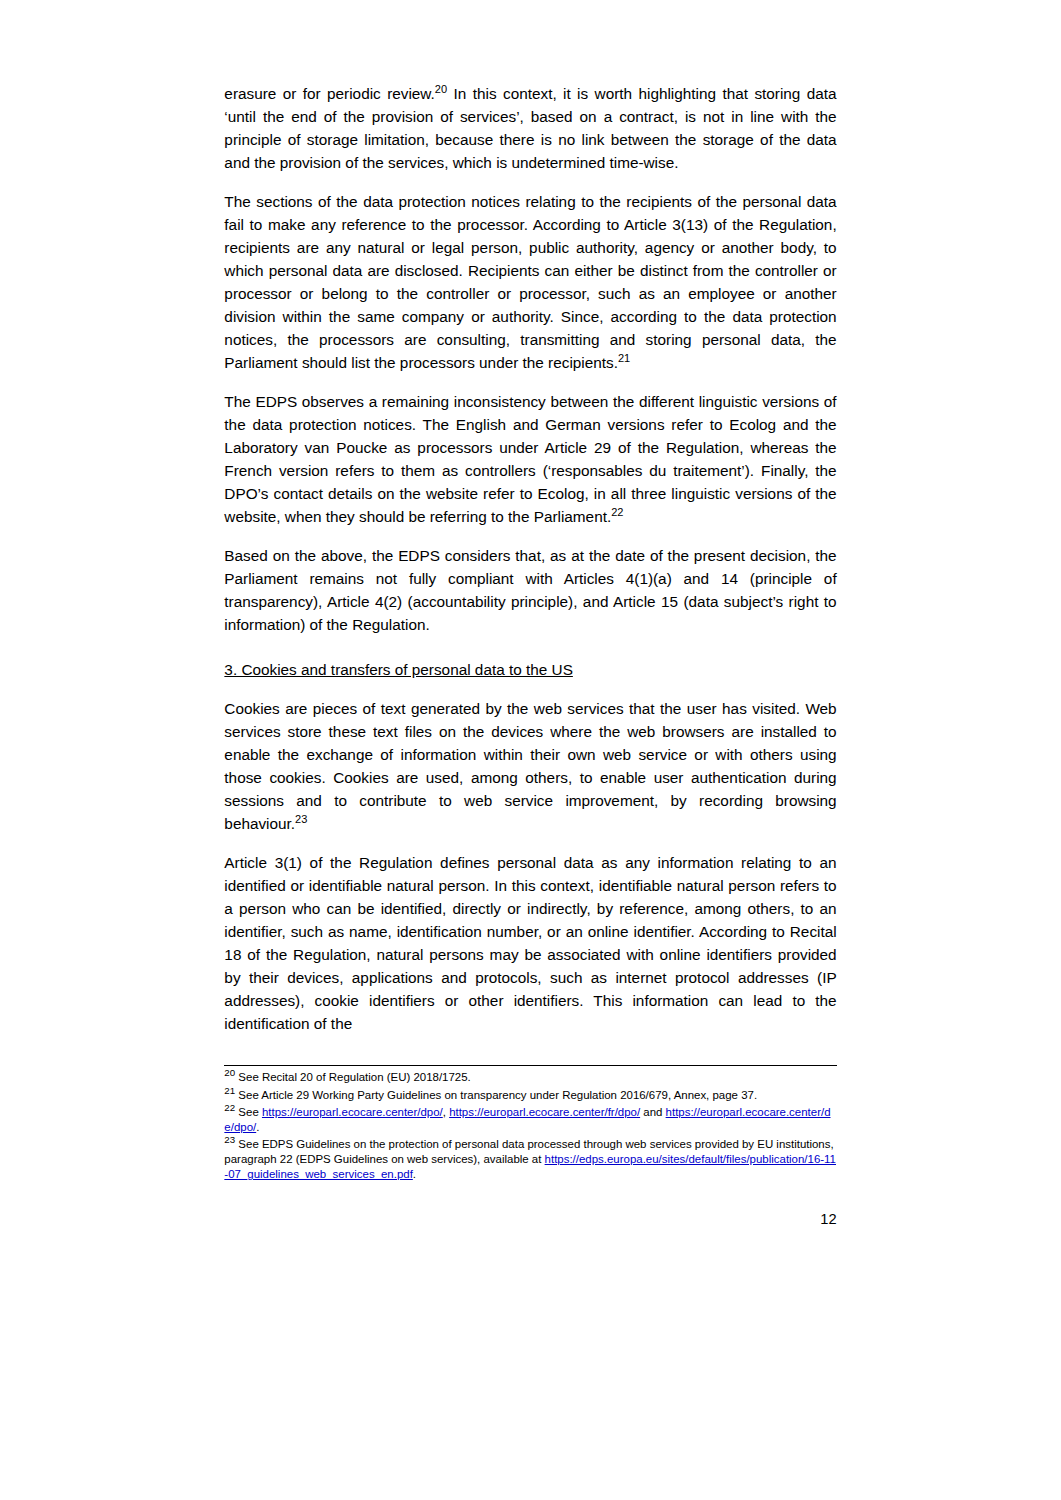erasure or for periodic review.20 In this context, it is worth highlighting that storing data ‘until the end of the provision of services’, based on a contract, is not in line with the principle of storage limitation, because there is no link between the storage of the data and the provision of the services, which is undetermined time-wise.
The sections of the data protection notices relating to the recipients of the personal data fail to make any reference to the processor. According to Article 3(13) of the Regulation, recipients are any natural or legal person, public authority, agency or another body, to which personal data are disclosed. Recipients can either be distinct from the controller or processor or belong to the controller or processor, such as an employee or another division within the same company or authority. Since, according to the data protection notices, the processors are consulting, transmitting and storing personal data, the Parliament should list the processors under the recipients.21
The EDPS observes a remaining inconsistency between the different linguistic versions of the data protection notices. The English and German versions refer to Ecolog and the Laboratory van Poucke as processors under Article 29 of the Regulation, whereas the French version refers to them as controllers (‘responsables du traitement’). Finally, the DPO’s contact details on the website refer to Ecolog, in all three linguistic versions of the website, when they should be referring to the Parliament.22
Based on the above, the EDPS considers that, as at the date of the present decision, the Parliament remains not fully compliant with Articles 4(1)(a) and 14 (principle of transparency), Article 4(2) (accountability principle), and Article 15 (data subject’s right to information) of the Regulation.
3. Cookies and transfers of personal data to the US
Cookies are pieces of text generated by the web services that the user has visited. Web services store these text files on the devices where the web browsers are installed to enable the exchange of information within their own web service or with others using those cookies. Cookies are used, among others, to enable user authentication during sessions and to contribute to web service improvement, by recording browsing behaviour.23
Article 3(1) of the Regulation defines personal data as any information relating to an identified or identifiable natural person. In this context, identifiable natural person refers to a person who can be identified, directly or indirectly, by reference, among others, to an identifier, such as name, identification number, or an online identifier. According to Recital 18 of the Regulation, natural persons may be associated with online identifiers provided by their devices, applications and protocols, such as internet protocol addresses (IP addresses), cookie identifiers or other identifiers. This information can lead to the identification of the
20 See Recital 20 of Regulation (EU) 2018/1725.
21 See Article 29 Working Party Guidelines on transparency under Regulation 2016/679, Annex, page 37.
22 See https://europarl.ecocare.center/dpo/, https://europarl.ecocare.center/fr/dpo/ and https://europarl.ecocare.center/de/dpo/.
23 See EDPS Guidelines on the protection of personal data processed through web services provided by EU institutions, paragraph 22 (EDPS Guidelines on web services), available at https://edps.europa.eu/sites/default/files/publication/16-11-07_guidelines_web_services_en.pdf.
12